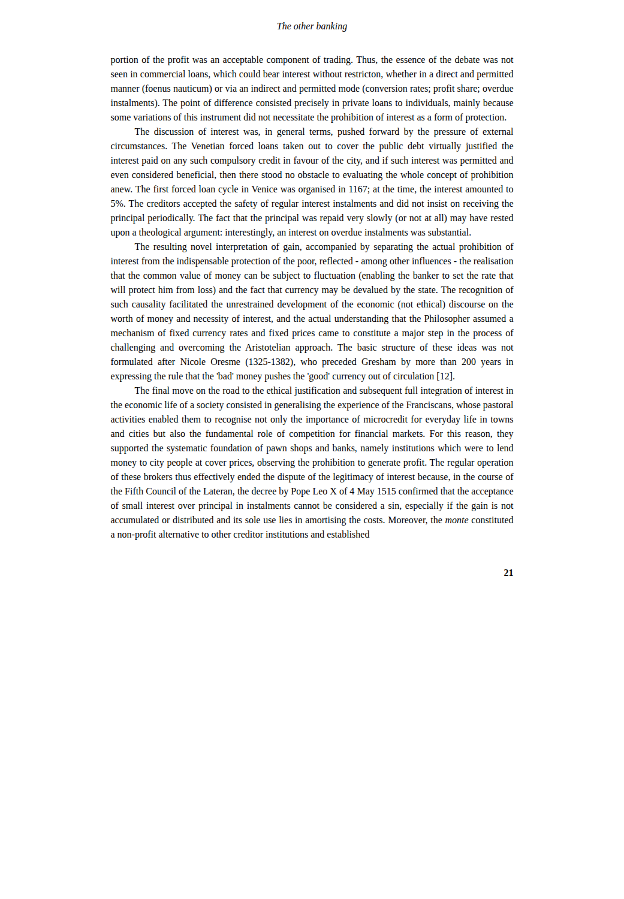The other banking
portion of the profit was an acceptable component of trading. Thus, the essence of the debate was not seen in commercial loans, which could bear interest without restricton, whether in a direct and permitted manner (foenus nauticum) or via an indirect and permitted mode (conversion rates; profit share; overdue instalments). The point of difference consisted precisely in private loans to individuals, mainly because some variations of this instrument did not necessitate the prohibition of interest as a form of protection.
The discussion of interest was, in general terms, pushed forward by the pressure of external circumstances. The Venetian forced loans taken out to cover the public debt virtually justified the interest paid on any such compulsory credit in favour of the city, and if such interest was permitted and even considered beneficial, then there stood no obstacle to evaluating the whole concept of prohibition anew. The first forced loan cycle in Venice was organised in 1167; at the time, the interest amounted to 5%. The creditors accepted the safety of regular interest instalments and did not insist on receiving the principal periodically. The fact that the principal was repaid very slowly (or not at all) may have rested upon a theological argument: interestingly, an interest on overdue instalments was substantial.
The resulting novel interpretation of gain, accompanied by separating the actual prohibition of interest from the indispensable protection of the poor, reflected - among other influences - the realisation that the common value of money can be subject to fluctuation (enabling the banker to set the rate that will protect him from loss) and the fact that currency may be devalued by the state. The recognition of such causality facilitated the unrestrained development of the economic (not ethical) discourse on the worth of money and necessity of interest, and the actual understanding that the Philosopher assumed a mechanism of fixed currency rates and fixed prices came to constitute a major step in the process of challenging and overcoming the Aristotelian approach. The basic structure of these ideas was not formulated after Nicole Oresme (1325-1382), who preceded Gresham by more than 200 years in expressing the rule that the 'bad' money pushes the 'good' currency out of circulation [12].
The final move on the road to the ethical justification and subsequent full integration of interest in the economic life of a society consisted in generalising the experience of the Franciscans, whose pastoral activities enabled them to recognise not only the importance of microcredit for everyday life in towns and cities but also the fundamental role of competition for financial markets. For this reason, they supported the systematic foundation of pawn shops and banks, namely institutions which were to lend money to city people at cover prices, observing the prohibition to generate profit. The regular operation of these brokers thus effectively ended the dispute of the legitimacy of interest because, in the course of the Fifth Council of the Lateran, the decree by Pope Leo X of 4 May 1515 confirmed that the acceptance of small interest over principal in instalments cannot be considered a sin, especially if the gain is not accumulated or distributed and its sole use lies in amortising the costs. Moreover, the monte constituted a non-profit alternative to other creditor institutions and established
21